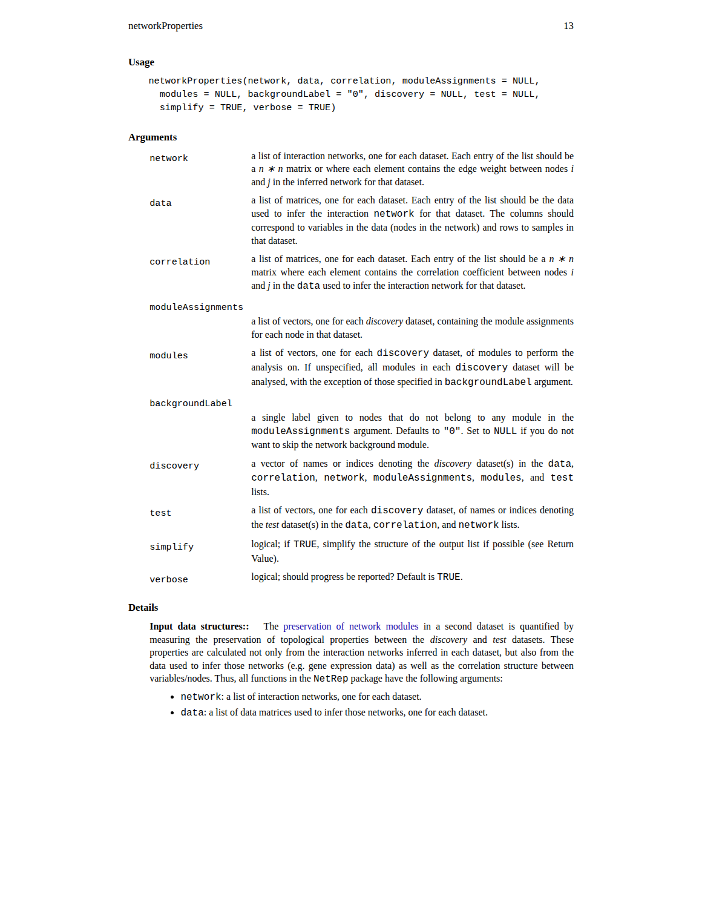networkProperties 13
Usage
networkProperties(network, data, correlation, moduleAssignments = NULL,
  modules = NULL, backgroundLabel = "0", discovery = NULL, test = NULL,
  simplify = TRUE, verbose = TRUE)
Arguments
network
a list of interaction networks, one for each dataset. Each entry of the list should be a n ∗ n matrix or where each element contains the edge weight between nodes i and j in the inferred network for that dataset.
data
a list of matrices, one for each dataset. Each entry of the list should be the data used to infer the interaction network for that dataset. The columns should correspond to variables in the data (nodes in the network) and rows to samples in that dataset.
correlation
a list of matrices, one for each dataset. Each entry of the list should be a n ∗ n matrix where each element contains the correlation coefficient between nodes i and j in the data used to infer the interaction network for that dataset.
moduleAssignments
a list of vectors, one for each discovery dataset, containing the module assignments for each node in that dataset.
modules
a list of vectors, one for each discovery dataset, of modules to perform the analysis on. If unspecified, all modules in each discovery dataset will be analysed, with the exception of those specified in backgroundLabel argument.
backgroundLabel
a single label given to nodes that do not belong to any module in the moduleAssignments argument. Defaults to "0". Set to NULL if you do not want to skip the network background module.
discovery
a vector of names or indices denoting the discovery dataset(s) in the data, correlation, network, moduleAssignments, modules, and test lists.
test
a list of vectors, one for each discovery dataset, of names or indices denoting the test dataset(s) in the data, correlation, and network lists.
simplify
logical; if TRUE, simplify the structure of the output list if possible (see Return Value).
verbose
logical; should progress be reported? Default is TRUE.
Details
Input data structures:: The preservation of network modules in a second dataset is quantified by measuring the preservation of topological properties between the discovery and test datasets. These properties are calculated not only from the interaction networks inferred in each dataset, but also from the data used to infer those networks (e.g. gene expression data) as well as the correlation structure between variables/nodes. Thus, all functions in the NetRep package have the following arguments:
network: a list of interaction networks, one for each dataset.
data: a list of data matrices used to infer those networks, one for each dataset.